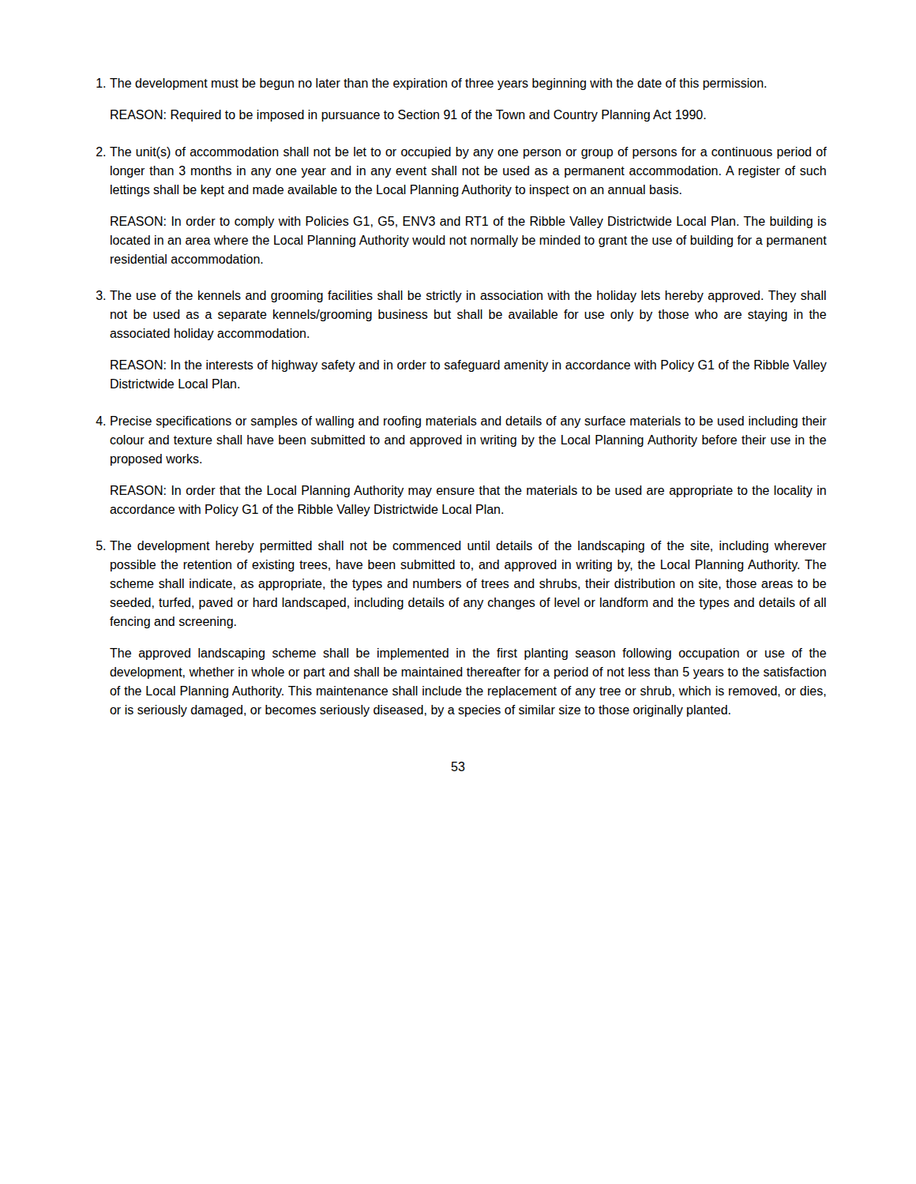The development must be begun no later than the expiration of three years beginning with the date of this permission.
REASON: Required to be imposed in pursuance to Section 91 of the Town and Country Planning Act 1990.
The unit(s) of accommodation shall not be let to or occupied by any one person or group of persons for a continuous period of longer than 3 months in any one year and in any event shall not be used as a permanent accommodation. A register of such lettings shall be kept and made available to the Local Planning Authority to inspect on an annual basis.
REASON: In order to comply with Policies G1, G5, ENV3 and RT1 of the Ribble Valley Districtwide Local Plan. The building is located in an area where the Local Planning Authority would not normally be minded to grant the use of building for a permanent residential accommodation.
The use of the kennels and grooming facilities shall be strictly in association with the holiday lets hereby approved. They shall not be used as a separate kennels/grooming business but shall be available for use only by those who are staying in the associated holiday accommodation.
REASON: In the interests of highway safety and in order to safeguard amenity in accordance with Policy G1 of the Ribble Valley Districtwide Local Plan.
Precise specifications or samples of walling and roofing materials and details of any surface materials to be used including their colour and texture shall have been submitted to and approved in writing by the Local Planning Authority before their use in the proposed works.
REASON: In order that the Local Planning Authority may ensure that the materials to be used are appropriate to the locality in accordance with Policy G1 of the Ribble Valley Districtwide Local Plan.
The development hereby permitted shall not be commenced until details of the landscaping of the site, including wherever possible the retention of existing trees, have been submitted to, and approved in writing by, the Local Planning Authority. The scheme shall indicate, as appropriate, the types and numbers of trees and shrubs, their distribution on site, those areas to be seeded, turfed, paved or hard landscaped, including details of any changes of level or landform and the types and details of all fencing and screening.
The approved landscaping scheme shall be implemented in the first planting season following occupation or use of the development, whether in whole or part and shall be maintained thereafter for a period of not less than 5 years to the satisfaction of the Local Planning Authority. This maintenance shall include the replacement of any tree or shrub, which is removed, or dies, or is seriously damaged, or becomes seriously diseased, by a species of similar size to those originally planted.
53